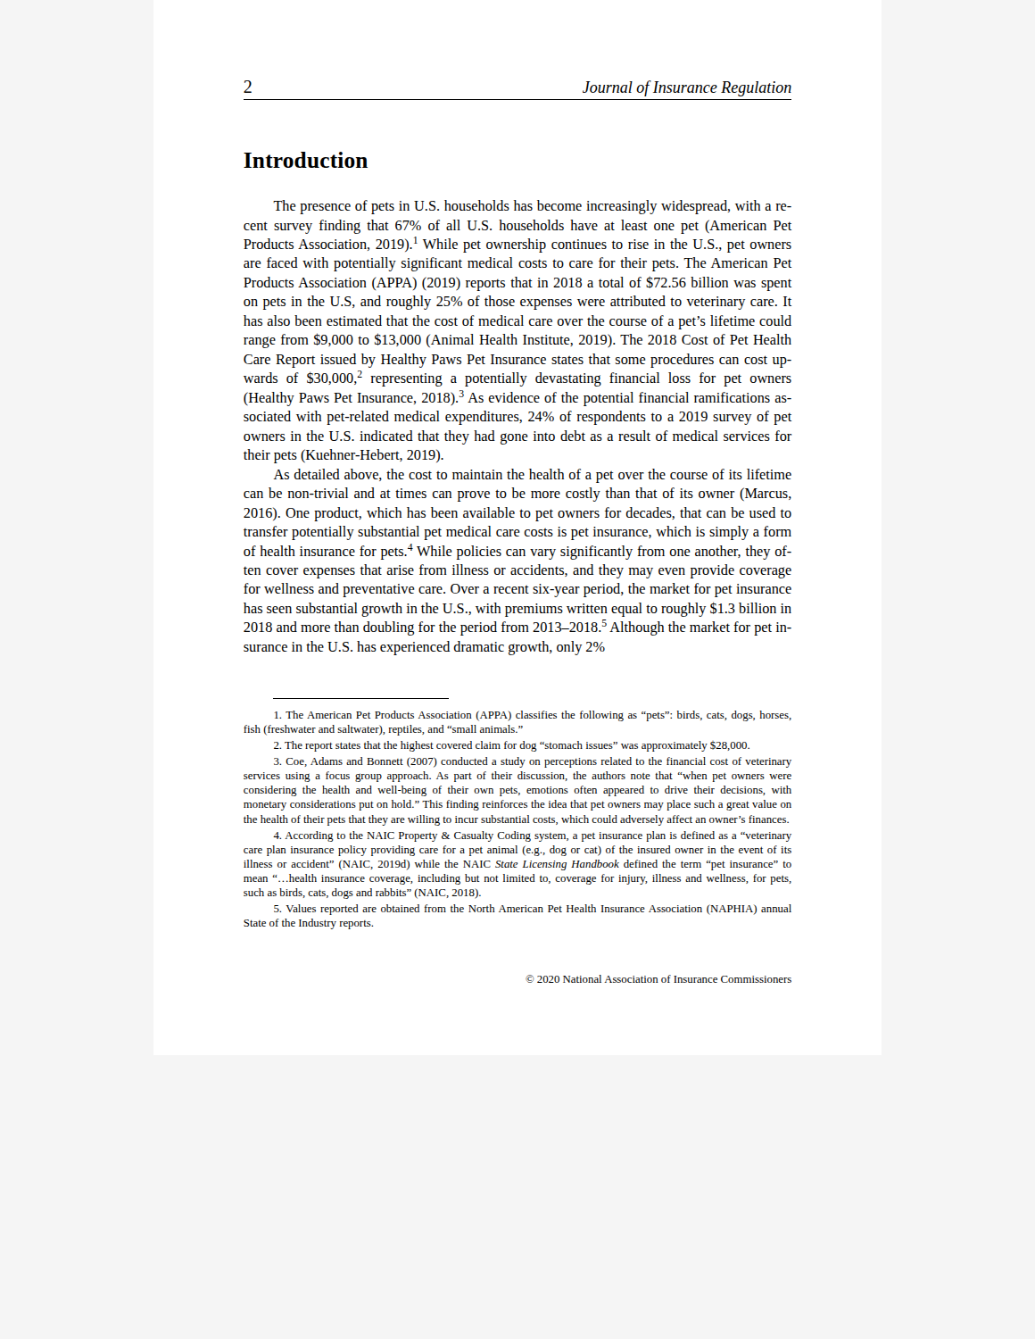2
Journal of Insurance Regulation
Introduction
The presence of pets in U.S. households has become increasingly widespread, with a recent survey finding that 67% of all U.S. households have at least one pet (American Pet Products Association, 2019).1 While pet ownership continues to rise in the U.S., pet owners are faced with potentially significant medical costs to care for their pets. The American Pet Products Association (APPA) (2019) reports that in 2018 a total of $72.56 billion was spent on pets in the U.S, and roughly 25% of those expenses were attributed to veterinary care. It has also been estimated that the cost of medical care over the course of a pet’s lifetime could range from $9,000 to $13,000 (Animal Health Institute, 2019). The 2018 Cost of Pet Health Care Report issued by Healthy Paws Pet Insurance states that some procedures can cost upwards of $30,000,2 representing a potentially devastating financial loss for pet owners (Healthy Paws Pet Insurance, 2018).3 As evidence of the potential financial ramifications associated with pet-related medical expenditures, 24% of respondents to a 2019 survey of pet owners in the U.S. indicated that they had gone into debt as a result of medical services for their pets (Kuehner-Hebert, 2019).
As detailed above, the cost to maintain the health of a pet over the course of its lifetime can be non-trivial and at times can prove to be more costly than that of its owner (Marcus, 2016). One product, which has been available to pet owners for decades, that can be used to transfer potentially substantial pet medical care costs is pet insurance, which is simply a form of health insurance for pets.4 While policies can vary significantly from one another, they often cover expenses that arise from illness or accidents, and they may even provide coverage for wellness and preventative care. Over a recent six-year period, the market for pet insurance has seen substantial growth in the U.S., with premiums written equal to roughly $1.3 billion in 2018 and more than doubling for the period from 2013–2018.5 Although the market for pet insurance in the U.S. has experienced dramatic growth, only 2%
1. The American Pet Products Association (APPA) classifies the following as “pets”: birds, cats, dogs, horses, fish (freshwater and saltwater), reptiles, and “small animals.”
2. The report states that the highest covered claim for dog “stomach issues” was approximately $28,000.
3. Coe, Adams and Bonnett (2007) conducted a study on perceptions related to the financial cost of veterinary services using a focus group approach. As part of their discussion, the authors note that “when pet owners were considering the health and well-being of their own pets, emotions often appeared to drive their decisions, with monetary considerations put on hold.” This finding reinforces the idea that pet owners may place such a great value on the health of their pets that they are willing to incur substantial costs, which could adversely affect an owner’s finances.
4. According to the NAIC Property & Casualty Coding system, a pet insurance plan is defined as a “veterinary care plan insurance policy providing care for a pet animal (e.g., dog or cat) of the insured owner in the event of its illness or accident” (NAIC, 2019d) while the NAIC State Licensing Handbook defined the term “pet insurance” to mean “…health insurance coverage, including but not limited to, coverage for injury, illness and wellness, for pets, such as birds, cats, dogs and rabbits” (NAIC, 2018).
5. Values reported are obtained from the North American Pet Health Insurance Association (NAPHIA) annual State of the Industry reports.
© 2020 National Association of Insurance Commissioners